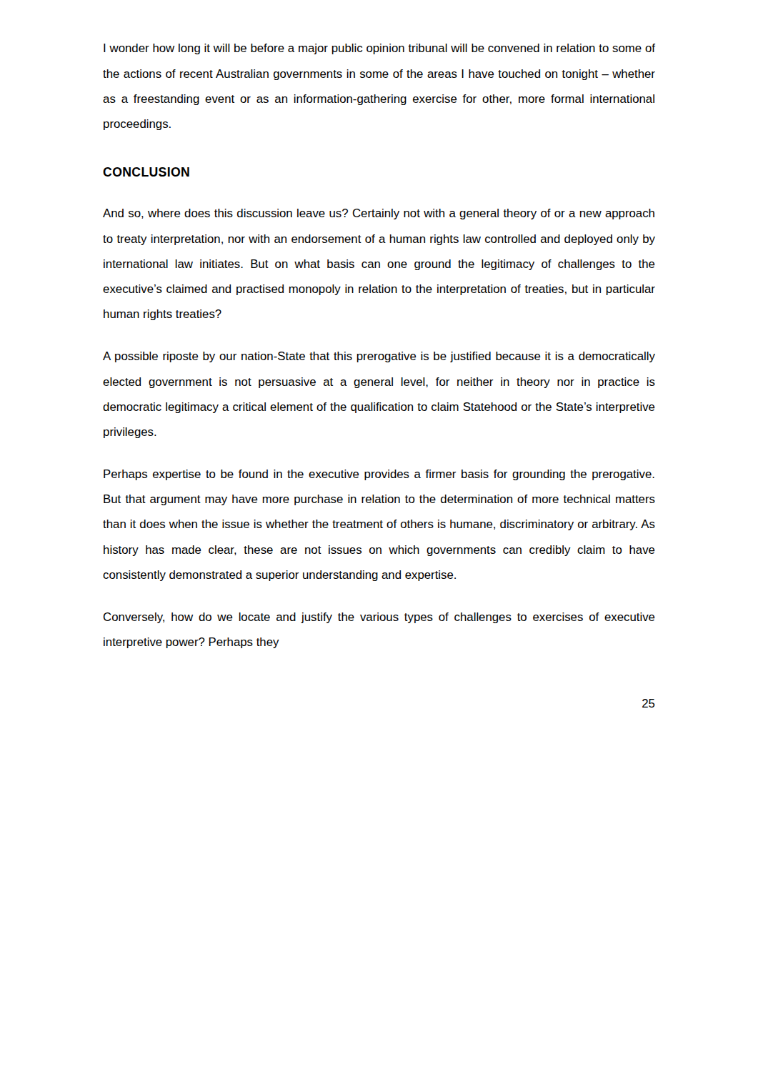I wonder how long it will be before a major public opinion tribunal will be convened in relation to some of the actions of recent Australian governments in some of the areas I have touched on tonight – whether as a freestanding event or as an information-gathering exercise for other, more formal international proceedings.
Conclusion
And so, where does this discussion leave us? Certainly not with a general theory of or a new approach to treaty interpretation, nor with an endorsement of a human rights law controlled and deployed only by international law initiates. But on what basis can one ground the legitimacy of challenges to the executive’s claimed and practised monopoly in relation to the interpretation of treaties, but in particular human rights treaties?
A possible riposte by our nation-State that this prerogative is be justified because it is a democratically elected government is not persuasive at a general level, for neither in theory nor in practice is democratic legitimacy a critical element of the qualification to claim Statehood or the State’s interpretive privileges.
Perhaps expertise to be found in the executive provides a firmer basis for grounding the prerogative. But that argument may have more purchase in relation to the determination of more technical matters than it does when the issue is whether the treatment of others is humane, discriminatory or arbitrary. As history has made clear, these are not issues on which governments can credibly claim to have consistently demonstrated a superior understanding and expertise.
Conversely, how do we locate and justify the various types of challenges to exercises of executive interpretive power? Perhaps they
25